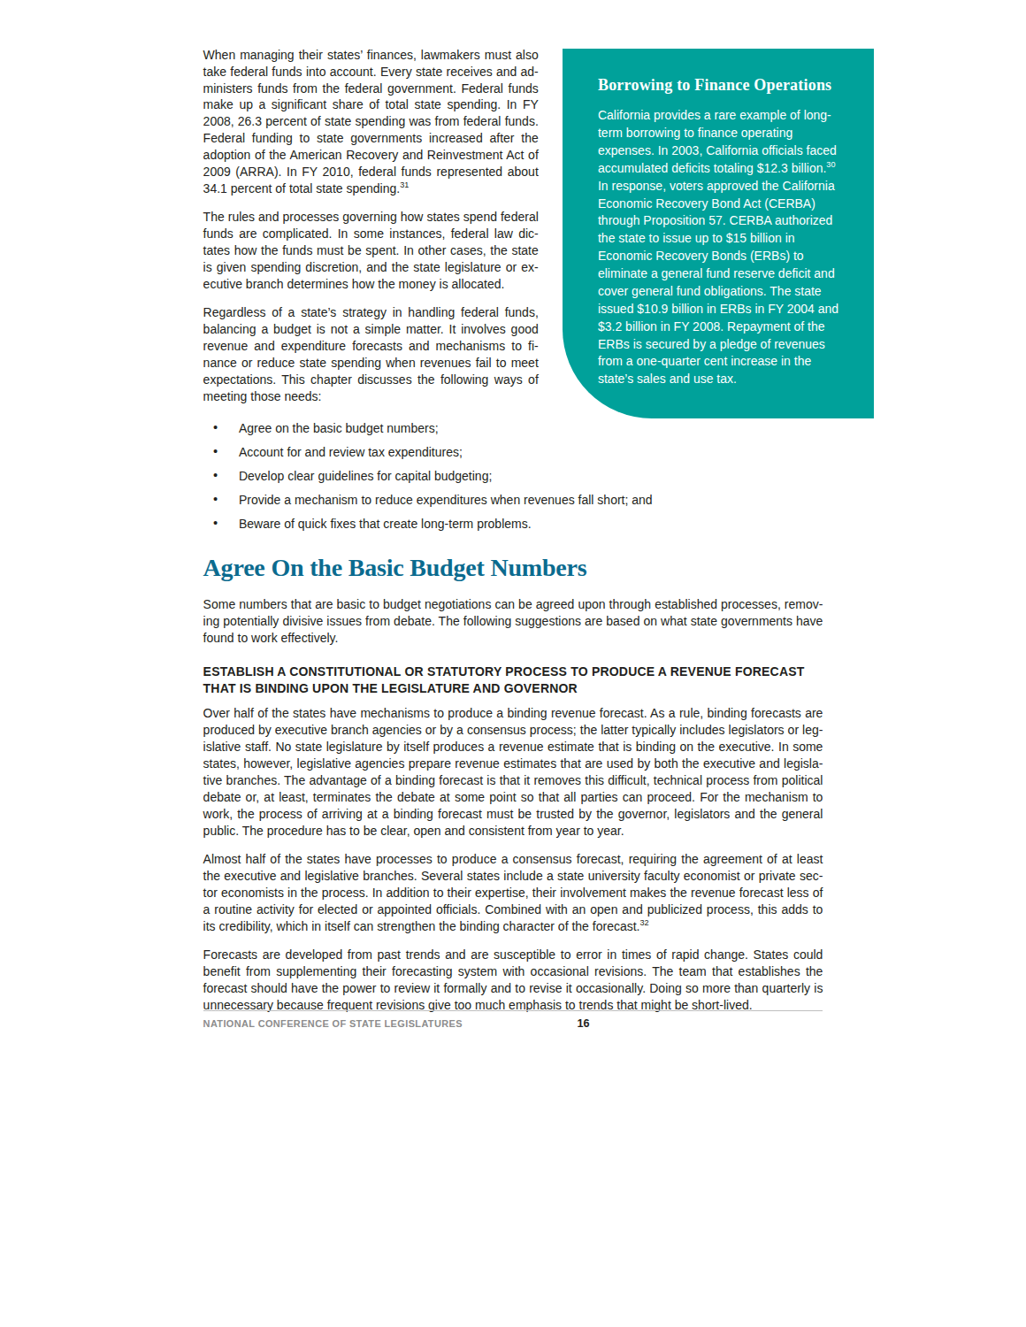When managing their states’ finances, lawmakers must also take federal funds into account. Every state receives and administers funds from the federal government. Federal funds make up a significant share of total state spending. In FY 2008, 26.3 percent of state spending was from federal funds. Federal funding to state governments increased after the adoption of the American Recovery and Reinvestment Act of 2009 (ARRA). In FY 2010, federal funds represented about 34.1 percent of total state spending.31
The rules and processes governing how states spend federal funds are complicated. In some instances, federal law dictates how the funds must be spent. In other cases, the state is given spending discretion, and the state legislature or executive branch determines how the money is allocated.
Regardless of a state’s strategy in handling federal funds, balancing a budget is not a simple matter. It involves good revenue and expenditure forecasts and mechanisms to finance or reduce state spending when revenues fail to meet expectations. This chapter discusses the following ways of meeting those needs:
Borrowing to Finance Operations
California provides a rare example of long-term borrowing to finance operating expenses. In 2003, California officials faced accumulated deficits totaling $12.3 billion.30 In response, voters approved the California Economic Recovery Bond Act (CERBA) through Proposition 57. CERBA authorized the state to issue up to $15 billion in Economic Recovery Bonds (ERBs) to eliminate a general fund reserve deficit and cover general fund obligations. The state issued $10.9 billion in ERBs in FY 2004 and $3.2 billion in FY 2008. Repayment of the ERBs is secured by a pledge of revenues from a one-quarter cent increase in the state’s sales and use tax.
Agree on the basic budget numbers;
Account for and review tax expenditures;
Develop clear guidelines for capital budgeting;
Provide a mechanism to reduce expenditures when revenues fall short; and
Beware of quick fixes that create long-term problems.
Agree On the Basic Budget Numbers
Some numbers that are basic to budget negotiations can be agreed upon through established processes, removing potentially divisive issues from debate. The following suggestions are based on what state governments have found to work effectively.
ESTABLISH A CONSTITUTIONAL OR STATUTORY PROCESS TO PRODUCE A REVENUE FORECAST THAT IS BINDING UPON THE LEGISLATURE AND GOVERNOR
Over half of the states have mechanisms to produce a binding revenue forecast. As a rule, binding forecasts are produced by executive branch agencies or by a consensus process; the latter typically includes legislators or legislative staff. No state legislature by itself produces a revenue estimate that is binding on the executive. In some states, however, legislative agencies prepare revenue estimates that are used by both the executive and legislative branches. The advantage of a binding forecast is that it removes this difficult, technical process from political debate or, at least, terminates the debate at some point so that all parties can proceed. For the mechanism to work, the process of arriving at a binding forecast must be trusted by the governor, legislators and the general public. The procedure has to be clear, open and consistent from year to year.
Almost half of the states have processes to produce a consensus forecast, requiring the agreement of at least the executive and legislative branches. Several states include a state university faculty economist or private sector economists in the process. In addition to their expertise, their involvement makes the revenue forecast less of a routine activity for elected or appointed officials. Combined with an open and publicized process, this adds to its credibility, which in itself can strengthen the binding character of the forecast.32
Forecasts are developed from past trends and are susceptible to error in times of rapid change. States could benefit from supplementing their forecasting system with occasional revisions. The team that establishes the forecast should have the power to review it formally and to revise it occasionally. Doing so more than quarterly is unnecessary because frequent revisions give too much emphasis to trends that might be short-lived.
National Conference of State Legislatures 16